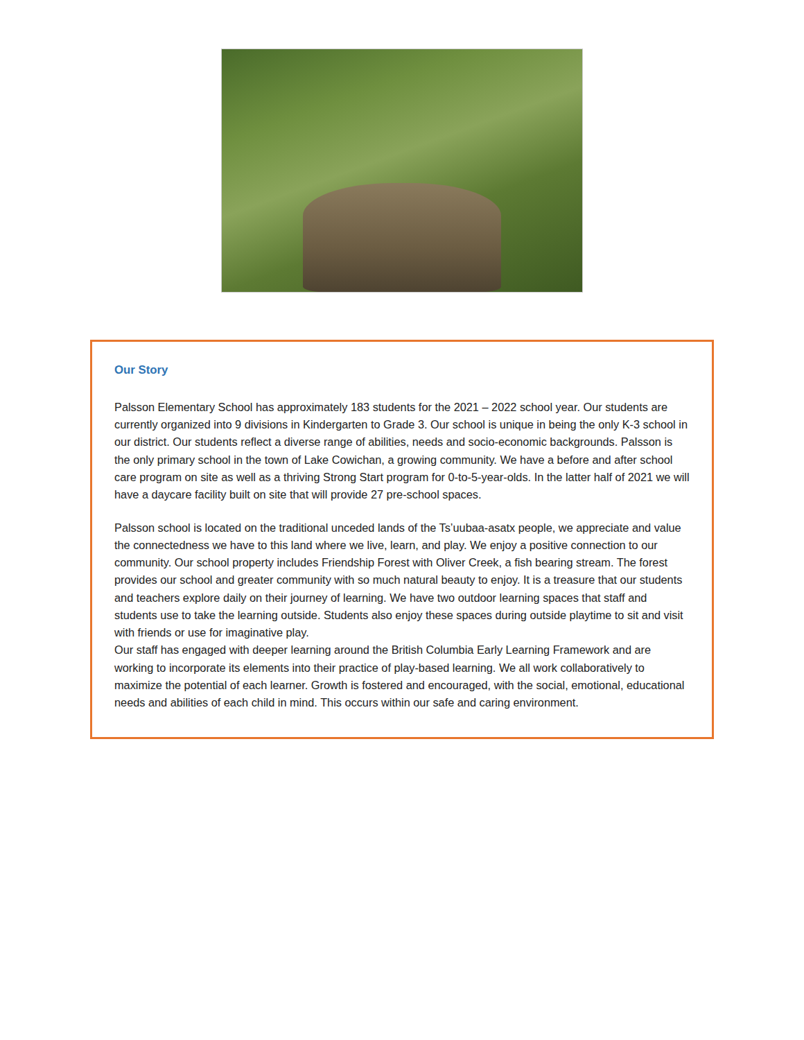Our Story
Palsson Elementary School has approximately 183 students for the 2021 – 2022 school year. Our students are currently organized into 9 divisions in Kindergarten to Grade 3. Our school is unique in being the only K-3 school in our district. Our students reflect a diverse range of abilities, needs and socio-economic backgrounds. Palsson is the only primary school in the town of Lake Cowichan, a growing community. We have a before and after school care program on site as well as a thriving Strong Start program for 0-to-5-year-olds. In the latter half of 2021 we will have a daycare facility built on site that will provide 27 pre-school spaces.
Palsson school is located on the traditional unceded lands of the Ts’uubaa-asatx people, we appreciate and value the connectedness we have to this land where we live, learn, and play. We enjoy a positive connection to our community. Our school property includes Friendship Forest with Oliver Creek, a fish bearing stream. The forest provides our school and greater community with so much natural beauty to enjoy. It is a treasure that our students and teachers explore daily on their journey of learning. We have two outdoor learning spaces that staff and students use to take the learning outside. Students also enjoy these spaces during outside playtime to sit and visit with friends or use for imaginative play.
Our staff has engaged with deeper learning around the British Columbia Early Learning Framework and are working to incorporate its elements into their practice of play-based learning. We all work collaboratively to maximize the potential of each learner. Growth is fostered and encouraged, with the social, emotional, educational needs and abilities of each child in mind. This occurs within our safe and caring environment.